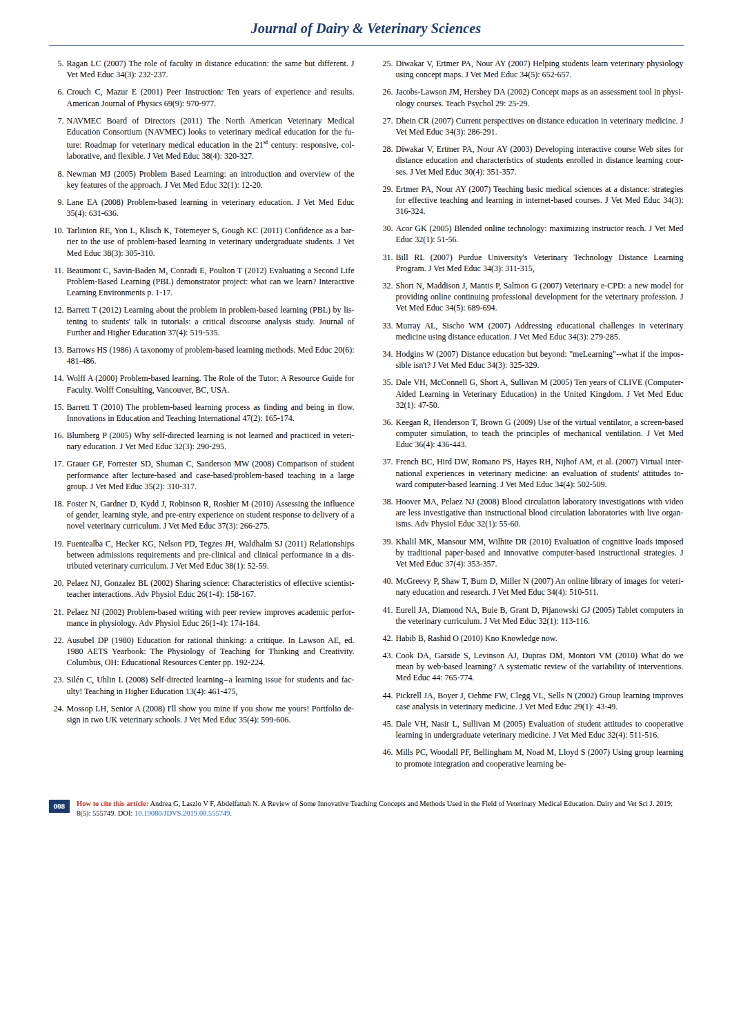Journal of Dairy & Veterinary Sciences
5. Ragan LC (2007) The role of faculty in distance education: the same but different. J Vet Med Educ 34(3): 232-237.
6. Crouch C, Mazur E (2001) Peer Instruction: Ten years of experience and results. American Journal of Physics 69(9): 970-977.
7. NAVMEC Board of Directors (2011) The North American Veterinary Medical Education Consortium (NAVMEC) looks to veterinary medical education for the future: Roadmap for veterinary medical education in the 21st century: responsive, collaborative, and flexible. J Vet Med Educ 38(4): 320-327.
8. Newman MJ (2005) Problem Based Learning: an introduction and overview of the key features of the approach. J Vet Med Educ 32(1): 12-20.
9. Lane EA (2008) Problem-based learning in veterinary education. J Vet Med Educ 35(4): 631-636.
10. Tarlinton RE, Yon L, Klisch K, Tötemeyer S, Gough KC (2011) Confidence as a barrier to the use of problem-based learning in veterinary undergraduate students. J Vet Med Educ 38(3): 305-310.
11. Beaumont C, Savin-Baden M, Conradi E, Poulton T (2012) Evaluating a Second Life Problem-Based Learning (PBL) demonstrator project: what can we learn? Interactive Learning Environments p. 1-17.
12. Barrett T (2012) Learning about the problem in problem-based learning (PBL) by listening to students' talk in tutorials: a critical discourse analysis study. Journal of Further and Higher Education 37(4): 519-535.
13. Barrows HS (1986) A taxonomy of problem-based learning methods. Med Educ 20(6): 481-486.
14. Wolff A (2000) Problem-based learning. The Role of the Tutor: A Resource Guide for Faculty. Wolff Consulting, Vancouver, BC, USA.
15. Barrett T (2010) The problem-based learning process as finding and being in flow. Innovations in Education and Teaching International 47(2): 165-174.
16. Blumberg P (2005) Why self-directed learning is not learned and practiced in veterinary education. J Vet Med Educ 32(3): 290-295.
17. Grauer GF, Forrester SD, Shuman C, Sanderson MW (2008) Comparison of student performance after lecture-based and case-based/problem-based teaching in a large group. J Vet Med Educ 35(2): 310-317.
18. Foster N, Gardner D, Kydd J, Robinson R, Roshier M (2010) Assessing the influence of gender, learning style, and pre-entry experience on student response to delivery of a novel veterinary curriculum. J Vet Med Educ 37(3): 266-275.
19. Fuentealba C, Hecker KG, Nelson PD, Tegzes JH, Waldhalm SJ (2011) Relationships between admissions requirements and pre-clinical and clinical performance in a distributed veterinary curriculum. J Vet Med Educ 38(1): 52-59.
20. Pelaez NJ, Gonzalez BL (2002) Sharing science: Characteristics of effective scientist-teacher interactions. Adv Physiol Educ 26(1-4): 158-167.
21. Pelaez NJ (2002) Problem-based writing with peer review improves academic performance in physiology. Adv Physiol Educ 26(1-4): 174-184.
22. Ausubel DP (1980) Education for rational thinking: a critique. In Lawson AE, ed. 1980 AETS Yearbook: The Physiology of Teaching for Thinking and Creativity. Columbus, OH: Educational Resources Center pp. 192-224.
23. Silén C, Uhlin L (2008) Self-directed learning – a learning issue for students and faculty! Teaching in Higher Education 13(4): 461-475,
24. Mossop LH, Senior A (2008) I'll show you mine if you show me yours! Portfolio design in two UK veterinary schools. J Vet Med Educ 35(4): 599-606.
25. Diwakar V, Ertmer PA, Nour AY (2007) Helping students learn veterinary physiology using concept maps. J Vet Med Educ 34(5): 652-657.
26. Jacobs-Lawson JM, Hershey DA (2002) Concept maps as an assessment tool in physiology courses. Teach Psychol 29: 25-29.
27. Dhein CR (2007) Current perspectives on distance education in veterinary medicine. J Vet Med Educ 34(3): 286-291.
28. Diwakar V, Ertmer PA, Nour AY (2003) Developing interactive course Web sites for distance education and characteristics of students enrolled in distance learning courses. J Vet Med Educ 30(4): 351-357.
29. Ertmer PA, Nour AY (2007) Teaching basic medical sciences at a distance: strategies for effective teaching and learning in internet-based courses. J Vet Med Educ 34(3): 316-324.
30. Acor GK (2005) Blended online technology: maximizing instructor reach. J Vet Med Educ 32(1): 51-56.
31. Bill RL (2007) Purdue University's Veterinary Technology Distance Learning Program. J Vet Med Educ 34(3): 311-315,
32. Short N, Maddison J, Mantis P, Salmon G (2007) Veterinary e-CPD: a new model for providing online continuing professional development for the veterinary profession. J Vet Med Educ 34(5): 689-694.
33. Murray AL, Sischo WM (2007) Addressing educational challenges in veterinary medicine using distance education. J Vet Med Educ 34(3): 279-285.
34. Hodgins W (2007) Distance education but beyond: "meLearning"--what if the impossible isn't? J Vet Med Educ 34(3): 325-329.
35. Dale VH, McConnell G, Short A, Sullivan M (2005) Ten years of CLIVE (Computer-Aided Learning in Veterinary Education) in the United Kingdom. J Vet Med Educ 32(1): 47-50.
36. Keegan R, Henderson T, Brown G (2009) Use of the virtual ventilator, a screen-based computer simulation, to teach the principles of mechanical ventilation. J Vet Med Educ 36(4): 436-443.
37. French BC, Hird DW, Romano PS, Hayes RH, Nijhof AM, et al. (2007) Virtual international experiences in veterinary medicine: an evaluation of students' attitudes toward computer-based learning. J Vet Med Educ 34(4): 502-509.
38. Hoover MA, Pelaez NJ (2008) Blood circulation laboratory investigations with video are less investigative than instructional blood circulation laboratories with live organisms. Adv Physiol Educ 32(1): 55-60.
39. Khalil MK, Mansour MM, Wilhite DR (2010) Evaluation of cognitive loads imposed by traditional paper-based and innovative computer-based instructional strategies. J Vet Med Educ 37(4): 353-357.
40. McGreevy P, Shaw T, Burn D, Miller N (2007) An online library of images for veterinary education and research. J Vet Med Educ 34(4): 510-511.
41. Eurell JA, Diamond NA, Buie B, Grant D, Pijanowski GJ (2005) Tablet computers in the veterinary curriculum. J Vet Med Educ 32(1): 113-116.
42. Habib B, Rashid O (2010) Kno Knowledge now.
43. Cook DA, Garside S, Levinson AJ, Dupras DM, Montori VM (2010) What do we mean by web-based learning? A systematic review of the variability of interventions. Med Educ 44: 765-774.
44. Pickrell JA, Boyer J, Oehme FW, Clegg VL, Sells N (2002) Group learning improves case analysis in veterinary medicine. J Vet Med Educ 29(1): 43-49.
45. Dale VH, Nasir L, Sullivan M (2005) Evaluation of student attitudes to cooperative learning in undergraduate veterinary medicine. J Vet Med Educ 32(4): 511-516.
46. Mills PC, Woodall PF, Bellingham M, Noad M, Lloyd S (2007) Using group learning to promote integration and cooperative learning be-
008
How to cite this article: Andrea G, Laszlo V F, Abdelfattah N. A Review of Some Innovative Teaching Concepts and Methods Used in the Field of Veterinary Medical Education. Dairy and Vet Sci J. 2019; 8(5): 555749. DOI: 10.19080/JDVS.2019.08.555749.